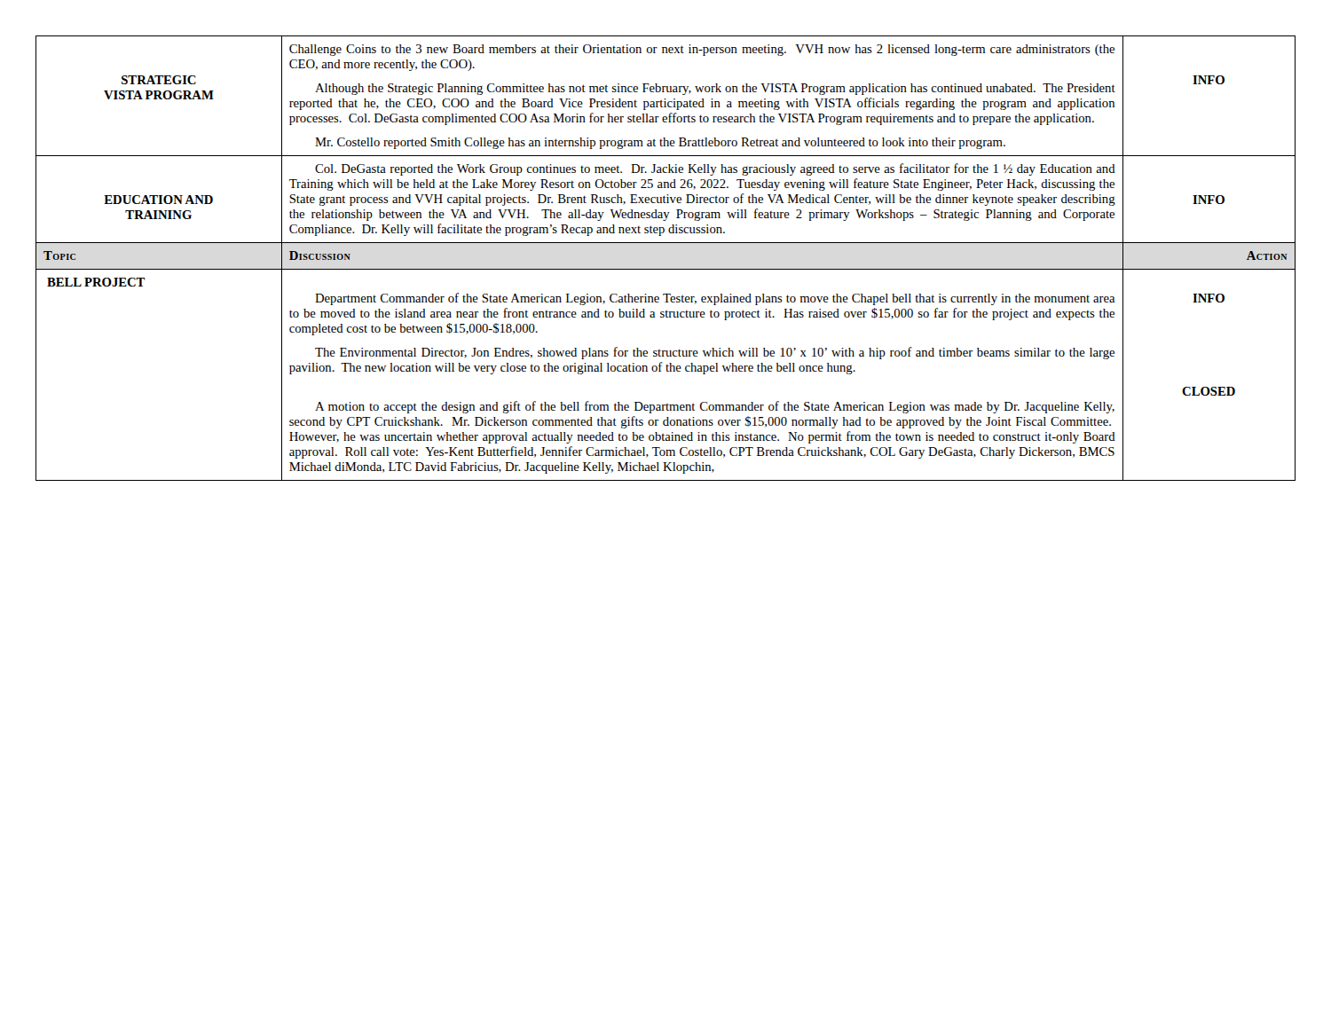| Strategic Vista Program | Challenge Coins to the 3 new Board members at their Orientation or next in-person meeting. VVH now has 2 licensed long-term care administrators (the CEO, and more recently, the COO). Although the Strategic Planning Committee has not met since February, work on the VISTA Program application has continued unabated. The President reported that he, the CEO, COO and the Board Vice President participated in a meeting with VISTA officials regarding the program and application processes. Col. DeGasta complimented COO Asa Morin for her stellar efforts to research the VISTA Program requirements and to prepare the application. Mr. Costello reported Smith College has an internship program at the Brattleboro Retreat and volunteered to look into their program. | INFO |
| Education and Training | Col. DeGasta reported the Work Group continues to meet. Dr. Jackie Kelly has graciously agreed to serve as facilitator for the 1 ½ day Education and Training which will be held at the Lake Morey Resort on October 25 and 26, 2022. Tuesday evening will feature State Engineer, Peter Hack, discussing the State grant process and VVH capital projects. Dr. Brent Rusch, Executive Director of the VA Medical Center, will be the dinner keynote speaker describing the relationship between the VA and VVH. The all-day Wednesday Program will feature 2 primary Workshops – Strategic Planning and Corporate Compliance. Dr. Kelly will facilitate the program’s Recap and next step discussion. | INFO |
| Topic | Discussion | Action |
| Bell Project | Department Commander of the State American Legion, Catherine Tester, explained plans to move the Chapel bell that is currently in the monument area to be moved to the island area near the front entrance and to build a structure to protect it. Has raised over $15,000 so far for the project and expects the completed cost to be between $15,000-$18,000. The Environmental Director, Jon Endres, showed plans for the structure which will be 10’ x 10’ with a hip roof and timber beams similar to the large pavilion. The new location will be very close to the original location of the chapel where the bell once hung. A motion to accept the design and gift of the bell from the Department Commander of the State American Legion was made by Dr. Jacqueline Kelly, second by CPT Cruickshank. Mr. Dickerson commented that gifts or donations over $15,000 normally had to be approved by the Joint Fiscal Committee. However, he was uncertain whether approval actually needed to be obtained in this instance. No permit from the town is needed to construct it-only Board approval. Roll call vote: Yes-Kent Butterfield, Jennifer Carmichael, Tom Costello, CPT Brenda Cruickshank, COL Gary DeGasta, Charly Dickerson, BMCS Michael diMonda, LTC David Fabricius, Dr. Jacqueline Kelly, Michael Klopchin, | INFO CLOSED |